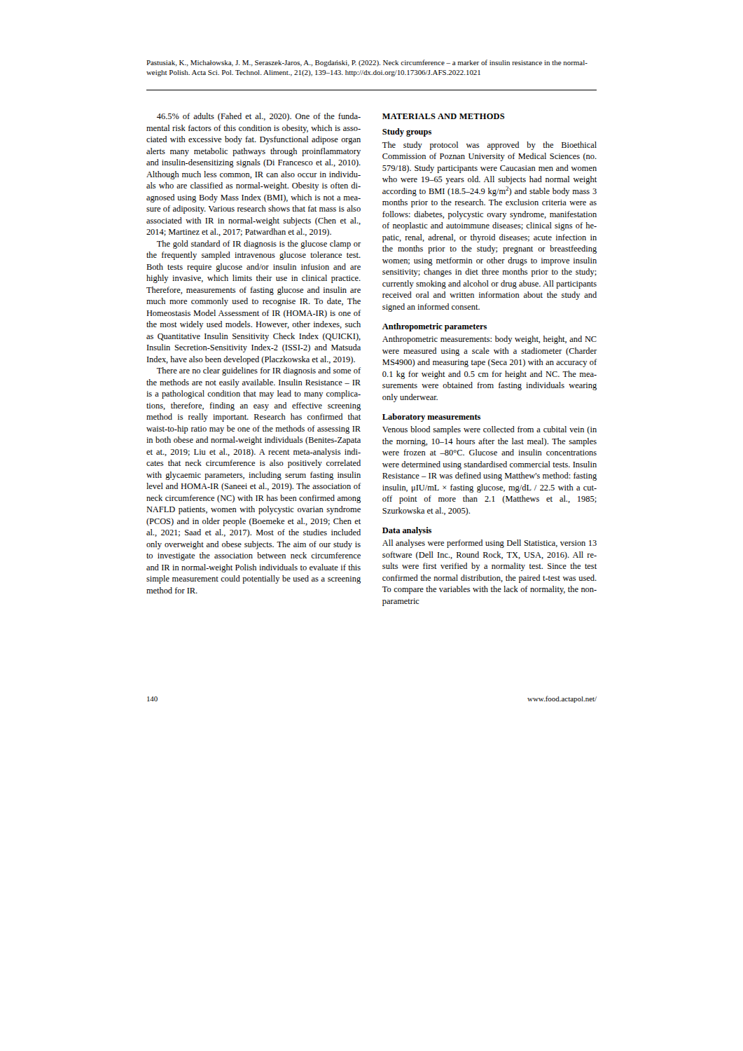Pastusiak, K., Michałowska, J. M., Seraszek-Jaros, A., Bogdański, P. (2022). Neck circumference – a marker of insulin resistance in the normal-weight Polish. Acta Sci. Pol. Technol. Aliment., 21(2), 139–143. http://dx.doi.org/10.17306/J.AFS.2022.1021
46.5% of adults (Fahed et al., 2020). One of the fundamental risk factors of this condition is obesity, which is associated with excessive body fat. Dysfunctional adipose organ alerts many metabolic pathways through proinflammatory and insulin-desensitizing signals (Di Francesco et al., 2010). Although much less common, IR can also occur in individuals who are classified as normal-weight. Obesity is often diagnosed using Body Mass Index (BMI), which is not a measure of adiposity. Various research shows that fat mass is also associated with IR in normal-weight subjects (Chen et al., 2014; Martinez et al., 2017; Patwardhan et al., 2019).
The gold standard of IR diagnosis is the glucose clamp or the frequently sampled intravenous glucose tolerance test. Both tests require glucose and/or insulin infusion and are highly invasive, which limits their use in clinical practice. Therefore, measurements of fasting glucose and insulin are much more commonly used to recognise IR. To date, The Homeostasis Model Assessment of IR (HOMA-IR) is one of the most widely used models. However, other indexes, such as Quantitative Insulin Sensitivity Check Index (QUICKI), Insulin Secretion-Sensitivity Index-2 (ISSI-2) and Matsuda Index, have also been developed (Placzkowska et al., 2019).
There are no clear guidelines for IR diagnosis and some of the methods are not easily available. Insulin Resistance – IR is a pathological condition that may lead to many complications, therefore, finding an easy and effective screening method is really important. Research has confirmed that waist-to-hip ratio may be one of the methods of assessing IR in both obese and normal-weight individuals (Benites-Zapata et at., 2019; Liu et al., 2018). A recent meta-analysis indicates that neck circumference is also positively correlated with glycaemic parameters, including serum fasting insulin level and HOMA-IR (Saneei et al., 2019). The association of neck circumference (NC) with IR has been confirmed among NAFLD patients, women with polycystic ovarian syndrome (PCOS) and in older people (Boemeke et al., 2019; Chen et al., 2021; Saad et al., 2017). Most of the studies included only overweight and obese subjects. The aim of our study is to investigate the association between neck circumference and IR in normal-weight Polish individuals to evaluate if this simple measurement could potentially be used as a screening method for IR.
Materials and methods
Study groups
The study protocol was approved by the Bioethical Commission of Poznan University of Medical Sciences (no. 579/18). Study participants were Caucasian men and women who were 19–65 years old. All subjects had normal weight according to BMI (18.5–24.9 kg/m2) and stable body mass 3 months prior to the research. The exclusion criteria were as follows: diabetes, polycystic ovary syndrome, manifestation of neoplastic and autoimmune diseases; clinical signs of hepatic, renal, adrenal, or thyroid diseases; acute infection in the months prior to the study; pregnant or breastfeeding women; using metformin or other drugs to improve insulin sensitivity; changes in diet three months prior to the study; currently smoking and alcohol or drug abuse. All participants received oral and written information about the study and signed an informed consent.
Anthropometric parameters
Anthropometric measurements: body weight, height, and NC were measured using a scale with a stadiometer (Charder MS4900) and measuring tape (Seca 201) with an accuracy of 0.1 kg for weight and 0.5 cm for height and NC. The measurements were obtained from fasting individuals wearing only underwear.
Laboratory measurements
Venous blood samples were collected from a cubital vein (in the morning, 10–14 hours after the last meal). The samples were frozen at –80°C. Glucose and insulin concentrations were determined using standardised commercial tests. Insulin Resistance – IR was defined using Matthew's method: fasting insulin, μIU/mL × fasting glucose, mg/dL / 22.5 with a cut-off point of more than 2.1 (Matthews et al., 1985; Szurkowska et al., 2005).
Data analysis
All analyses were performed using Dell Statistica, version 13 software (Dell Inc., Round Rock, TX, USA, 2016). All results were first verified by a normality test. Since the test confirmed the normal distribution, the paired t-test was used. To compare the variables with the lack of normality, the non-parametric
140 www.food.actapol.net/